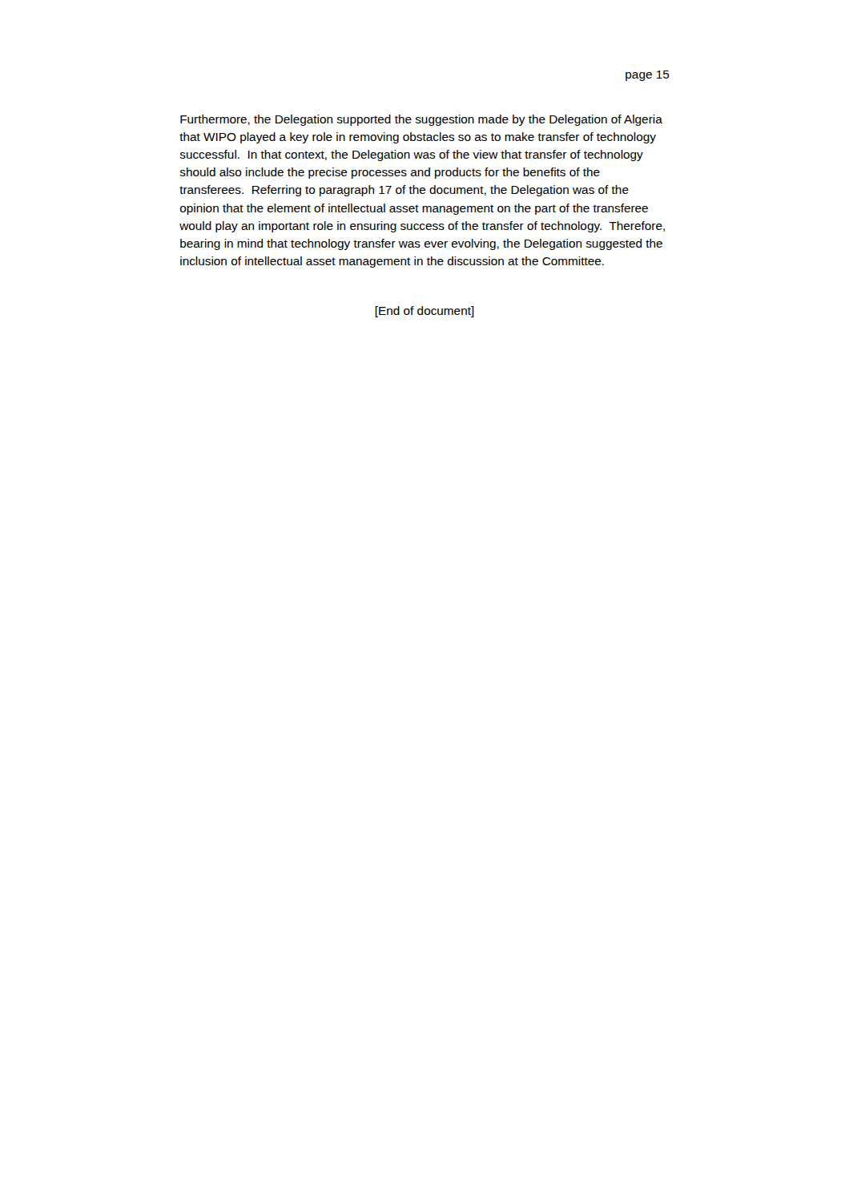page 15
Furthermore, the Delegation supported the suggestion made by the Delegation of Algeria that WIPO played a key role in removing obstacles so as to make transfer of technology successful. In that context, the Delegation was of the view that transfer of technology should also include the precise processes and products for the benefits of the transferees. Referring to paragraph 17 of the document, the Delegation was of the opinion that the element of intellectual asset management on the part of the transferee would play an important role in ensuring success of the transfer of technology. Therefore, bearing in mind that technology transfer was ever evolving, the Delegation suggested the inclusion of intellectual asset management in the discussion at the Committee.
[End of document]